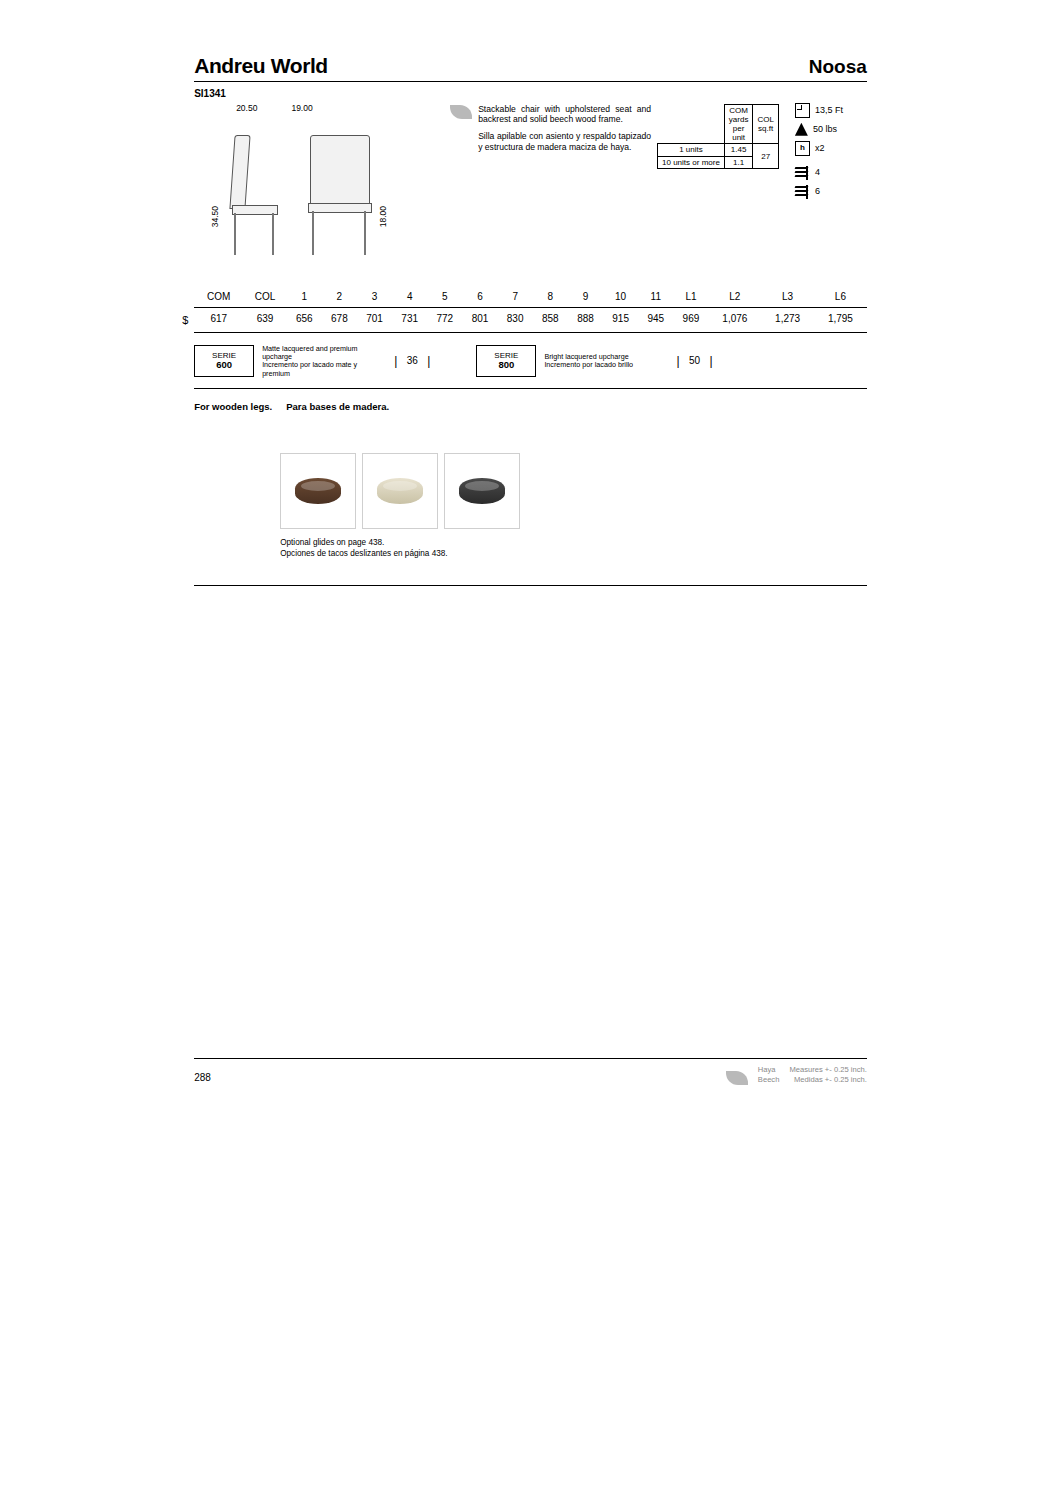Andreu World
Noosa
SI1341
20.50 19.00
34.50
18.00
Stackable chair with upholstered seat and backrest and solid beech wood frame.
Silla apilable con asiento y respaldo tapizado y estructura de madera maciza de haya.
| | COM yards per unit | COL sq.ft |
| --- | --- | --- |
| 1 units | 1.45 | 27 |
| 10 units or more | 1.1 |
13,5 Ft
50 lbs
hx2
4
6
$
| COM | COL | 1 | 2 | 3 | 4 | 5 | 6 | 7 | 8 | 9 | 10 | 11 | L1 | L2 | L3 | L6 |
| --- | --- | --- | --- | --- | --- | --- | --- | --- | --- | --- | --- | --- | --- | --- | --- | --- |
| 617 | 639 | 656 | 678 | 701 | 731 | 772 | 801 | 830 | 858 | 888 | 915 | 945 | 969 | 1,076 | 1,273 | 1,795 |
SERIE 600
Matte lacquered and premium upcharge
Incremento por lacado mate y premium
| 36 |
SERIE 800
Bright lacquered upcharge
Incremento por lacado brillo
| 50 |
For wooden legs. Para bases de madera.
Optional glides on page 438.
Opciones de tacos deslizantes en página 438.
288
Haya
Beech
Measures +- 0.25 inch.
Medidas +- 0.25 inch.